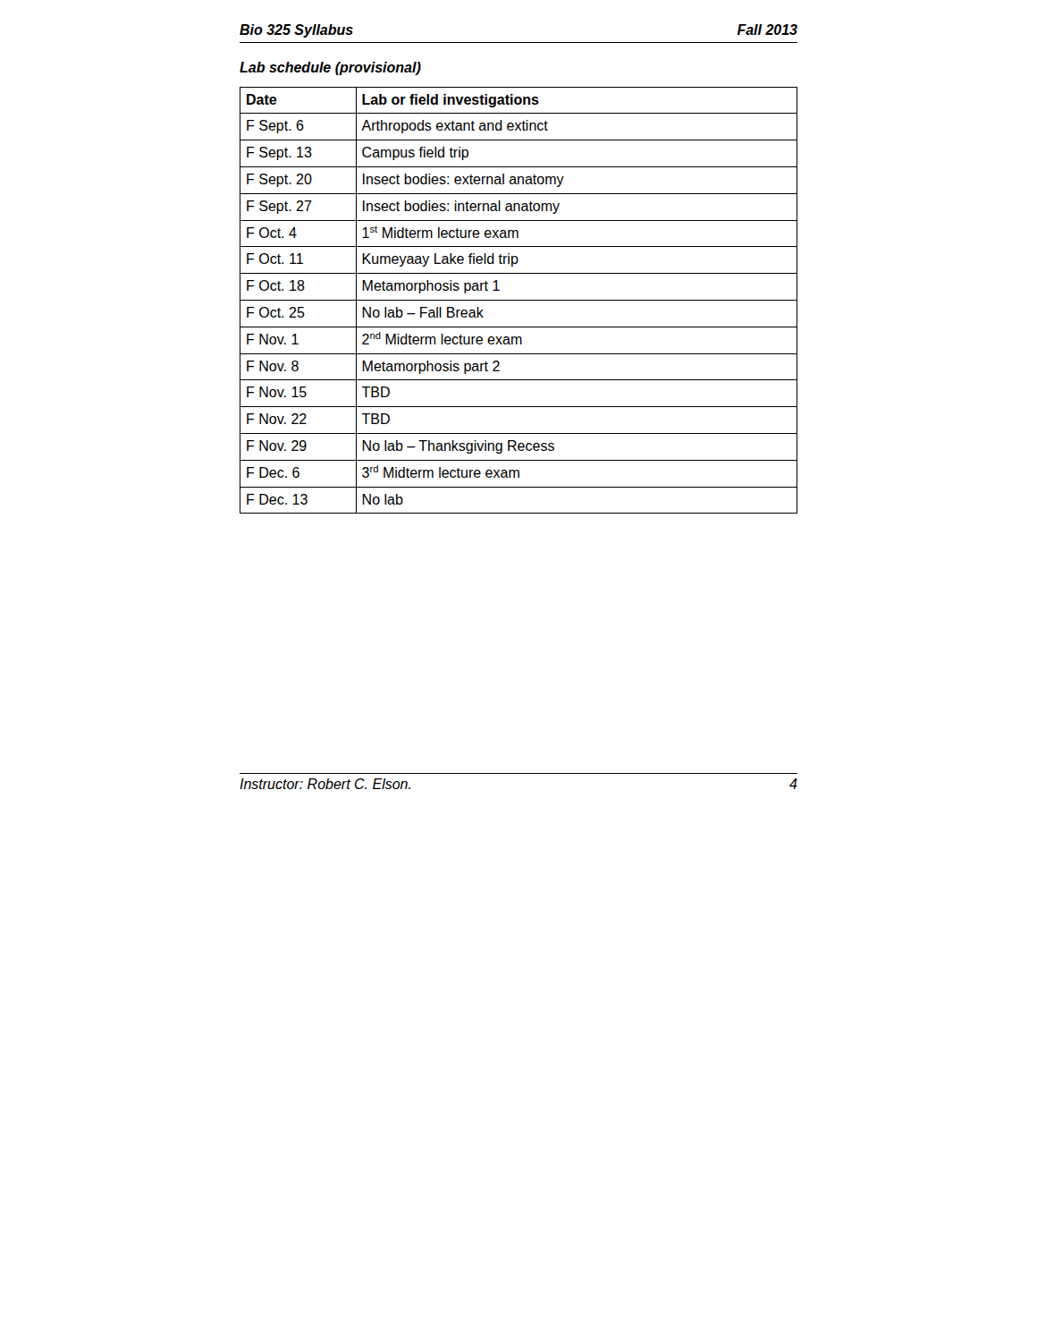Bio 325 Syllabus
Fall 2013
Lab schedule (provisional)
| Date | Lab or field investigations |
| --- | --- |
| F Sept. 6 | Arthropods extant and extinct |
| F Sept. 13 | Campus field trip |
| F Sept. 20 | Insect bodies: external anatomy |
| F Sept. 27 | Insect bodies: internal anatomy |
| F Oct. 4 | 1 st Midterm lecture exam |
| F Oct. 11 | Kumeyaay Lake field trip |
| F Oct. 18 | Metamorphosis part 1 |
| F Oct. 25 | No lab – Fall Break |
| F Nov. 1 | 2 nd Midterm lecture exam |
| F Nov. 8 | Metamorphosis part 2 |
| F Nov. 15 | TBD |
| F Nov. 22 | TBD |
| F Nov. 29 | No lab – Thanksgiving Recess |
| F Dec. 6 | 3 rd Midterm lecture exam |
| F Dec. 13 | No lab |
Instructor: Robert C. Elson.
4